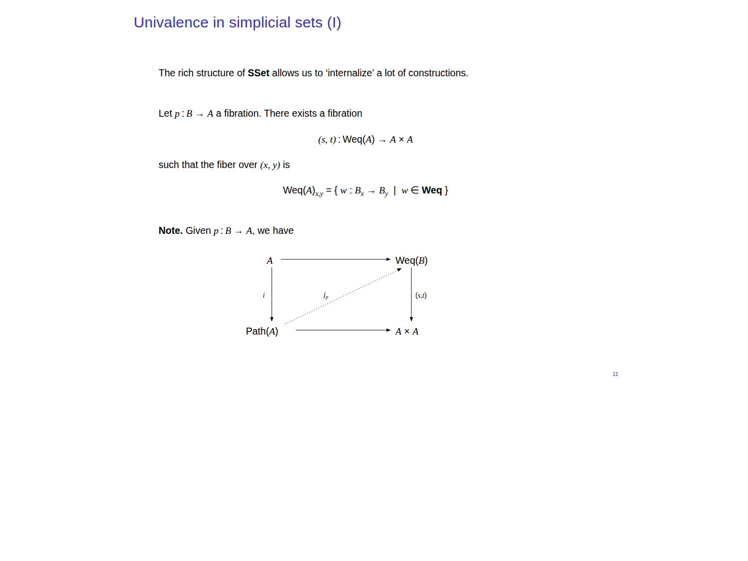Univalence in simplicial sets (I)
The rich structure of SSet allows us to ‘internalize’ a lot of constructions.
Let p : B → A a fibration. There exists a fibration
(s, t) : Weq(A) → A × A
such that the fiber over (x, y) is
Weq(A)x,y = { w : Bx → By | w ∈ Weq }
Note. Given p : B → A, we have
A Weq(B) Path(A) A × A i (s,t) jp
11